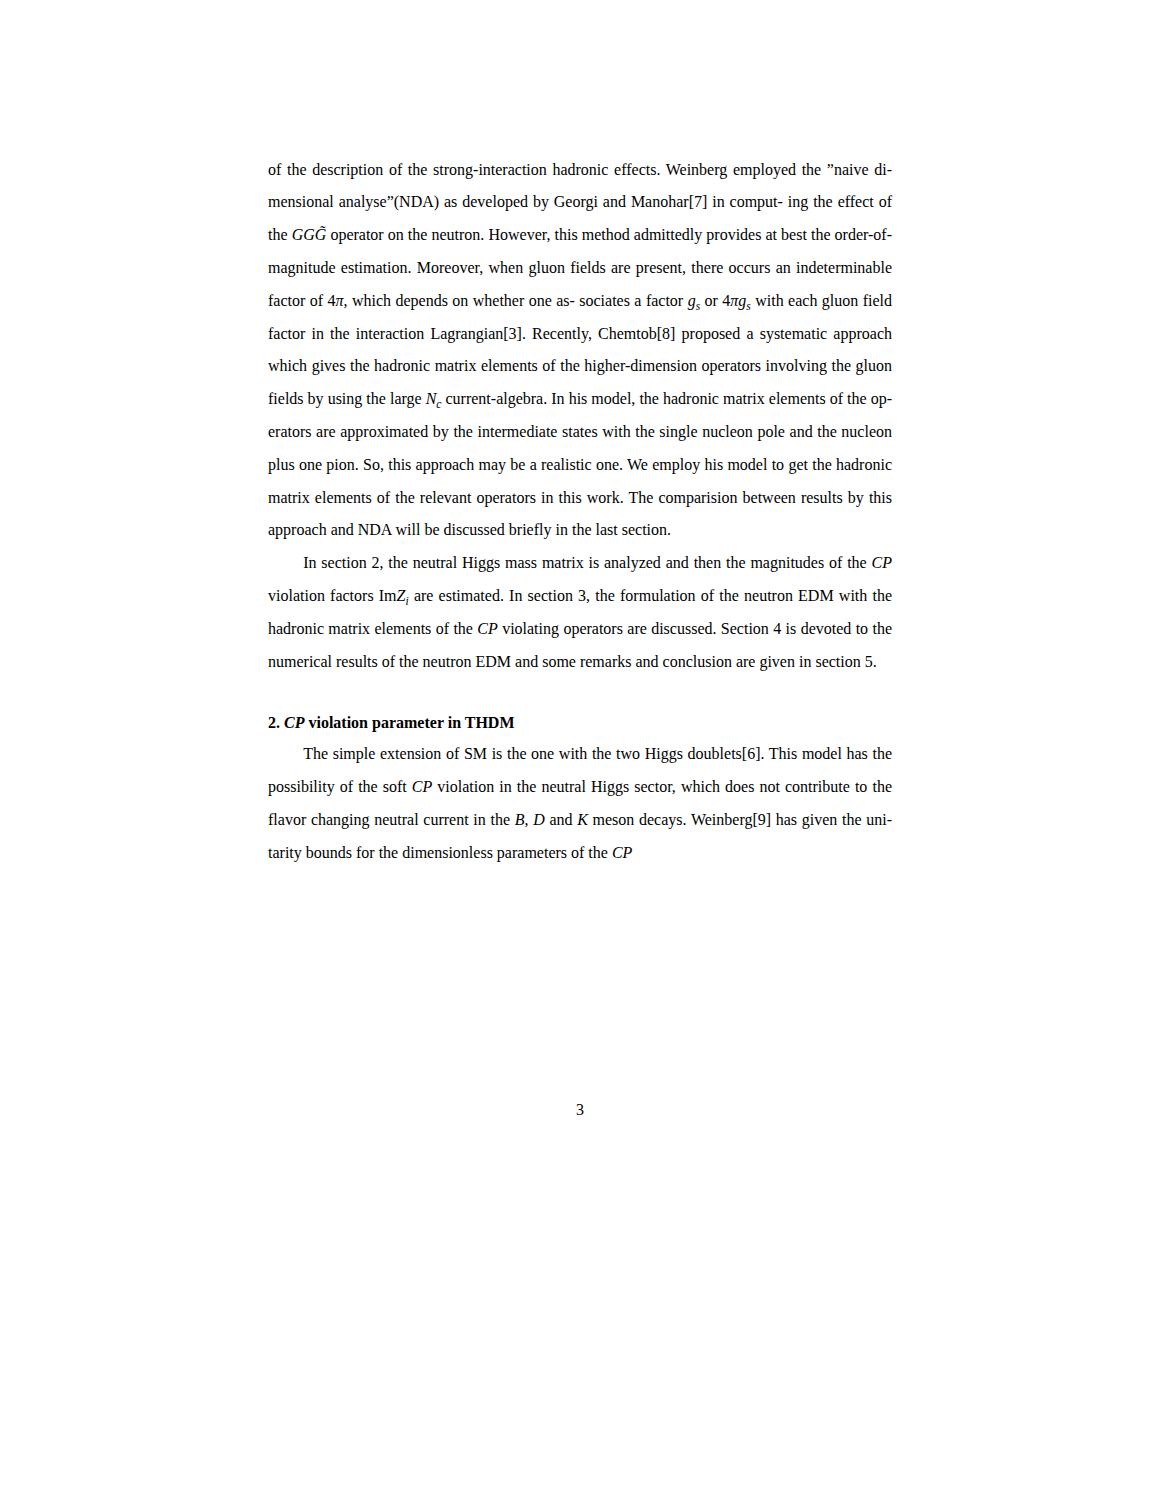of the description of the strong-interaction hadronic effects. Weinberg employed the ”naive dimensional analyse”(NDA) as developed by Georgi and Manohar[7] in comput- ing the effect of the GGG̃ operator on the neutron. However, this method admittedly provides at best the order-of-magnitude estimation. Moreover, when gluon fields are present, there occurs an indeterminable factor of 4π, which depends on whether one as- sociates a factor gs or 4πgs with each gluon field factor in the interaction Lagrangian[3]. Recently, Chemtob[8] proposed a systematic approach which gives the hadronic matrix elements of the higher-dimension operators involving the gluon fields by using the large Nc current-algebra. In his model, the hadronic matrix elements of the operators are approximated by the intermediate states with the single nucleon pole and the nucleon plus one pion. So, this approach may be a realistic one. We employ his model to get the hadronic matrix elements of the relevant operators in this work. The comparision between results by this approach and NDA will be discussed briefly in the last section.
In section 2, the neutral Higgs mass matrix is analyzed and then the magnitudes of the CP violation factors ImZi are estimated. In section 3, the formulation of the neutron EDM with the hadronic matrix elements of the CP violating operators are discussed. Section 4 is devoted to the numerical results of the neutron EDM and some remarks and conclusion are given in section 5.
2. CP violation parameter in THDM
The simple extension of SM is the one with the two Higgs doublets[6]. This model has the possibility of the soft CP violation in the neutral Higgs sector, which does not contribute to the flavor changing neutral current in the B, D and K meson decays. Weinberg[9] has given the unitarity bounds for the dimensionless parameters of the CP
3